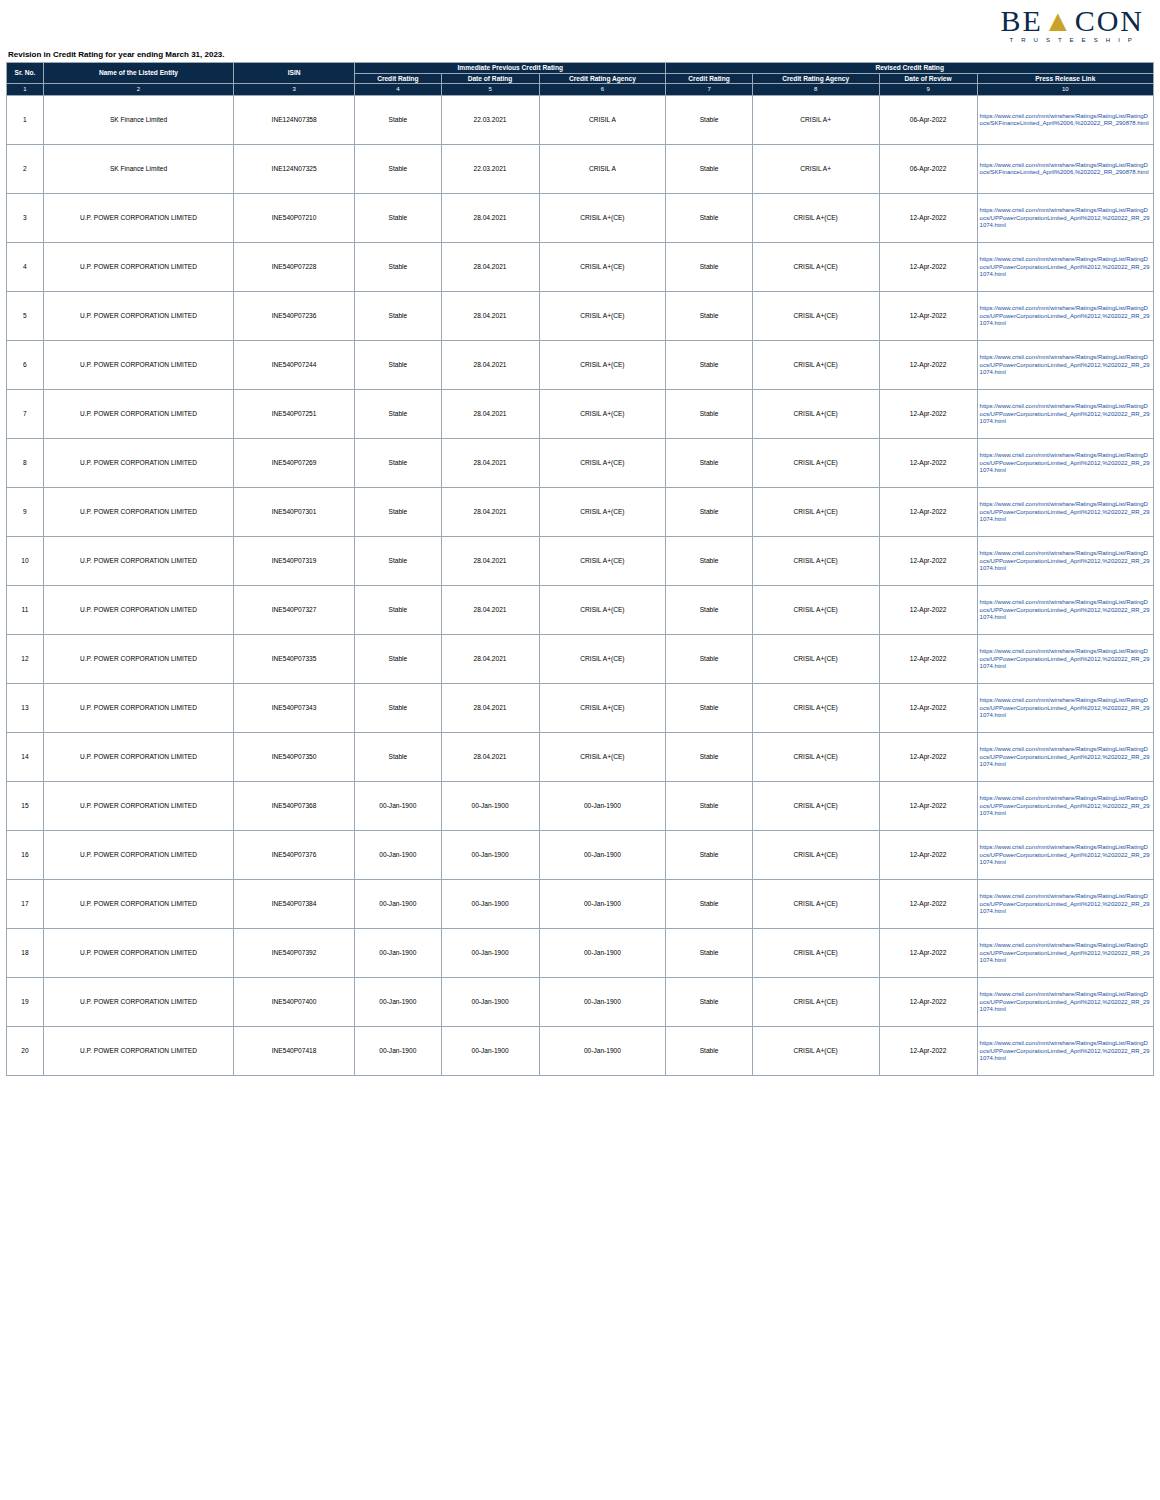BE▲CON
T R U S T E E S H I P
Revision in Credit Rating for year ending March 31, 2023.
| Sr. No. | Name of the Listed Entity | ISIN | Immediate Previous Credit Rating | Revised Credit Rating |
| --- | --- | --- | --- | --- |
| Credit Rating | Date of Rating | Credit Rating Agency | Credit Rating | Credit Rating Agency | Date of Review | Press Release Link |
| 1 | 2 | 3 | 4 | 5 | 6 | 7 | 8 | 9 | 10 |
| 1 | SK Finance Limited | INE124N07358 | Stable | 22.03.2021 | CRISIL A | Stable | CRISIL A+ | 06-Apr-2022 | https://www.crisil.com/mnt/winshare/Ratings/RatingList/RatingDocs/SKFinanceLimited_April%2006,%202022_RR_290878.html |
| 2 | SK Finance Limited | INE124N07325 | Stable | 22.03.2021 | CRISIL A | Stable | CRISIL A+ | 06-Apr-2022 | https://www.crisil.com/mnt/winshare/Ratings/RatingList/RatingDocs/SKFinanceLimited_April%2006,%202022_RR_290878.html |
| 3 | U.P. POWER CORPORATION LIMITED | INE540P07210 | Stable | 28.04.2021 | CRISIL A+(CE) | Stable | CRISIL A+(CE) | 12-Apr-2022 | https://www.crisil.com/mnt/winshare/Ratings/RatingList/RatingDocs/UPPowerCorporationLimited_April%2012,%202022_RR_291074.html |
| 4 | U.P. POWER CORPORATION LIMITED | INE540P07228 | Stable | 28.04.2021 | CRISIL A+(CE) | Stable | CRISIL A+(CE) | 12-Apr-2022 | https://www.crisil.com/mnt/winshare/Ratings/RatingList/RatingDocs/UPPowerCorporationLimited_April%2012,%202022_RR_291074.html |
| 5 | U.P. POWER CORPORATION LIMITED | INE540P07236 | Stable | 28.04.2021 | CRISIL A+(CE) | Stable | CRISIL A+(CE) | 12-Apr-2022 | https://www.crisil.com/mnt/winshare/Ratings/RatingList/RatingDocs/UPPowerCorporationLimited_April%2012,%202022_RR_291074.html |
| 6 | U.P. POWER CORPORATION LIMITED | INE540P07244 | Stable | 28.04.2021 | CRISIL A+(CE) | Stable | CRISIL A+(CE) | 12-Apr-2022 | https://www.crisil.com/mnt/winshare/Ratings/RatingList/RatingDocs/UPPowerCorporationLimited_April%2012,%202022_RR_291074.html |
| 7 | U.P. POWER CORPORATION LIMITED | INE540P07251 | Stable | 28.04.2021 | CRISIL A+(CE) | Stable | CRISIL A+(CE) | 12-Apr-2022 | https://www.crisil.com/mnt/winshare/Ratings/RatingList/RatingDocs/UPPowerCorporationLimited_April%2012,%202022_RR_291074.html |
| 8 | U.P. POWER CORPORATION LIMITED | INE540P07269 | Stable | 28.04.2021 | CRISIL A+(CE) | Stable | CRISIL A+(CE) | 12-Apr-2022 | https://www.crisil.com/mnt/winshare/Ratings/RatingList/RatingDocs/UPPowerCorporationLimited_April%2012,%202022_RR_291074.html |
| 9 | U.P. POWER CORPORATION LIMITED | INE540P07301 | Stable | 28.04.2021 | CRISIL A+(CE) | Stable | CRISIL A+(CE) | 12-Apr-2022 | https://www.crisil.com/mnt/winshare/Ratings/RatingList/RatingDocs/UPPowerCorporationLimited_April%2012,%202022_RR_291074.html |
| 10 | U.P. POWER CORPORATION LIMITED | INE540P07319 | Stable | 28.04.2021 | CRISIL A+(CE) | Stable | CRISIL A+(CE) | 12-Apr-2022 | https://www.crisil.com/mnt/winshare/Ratings/RatingList/RatingDocs/UPPowerCorporationLimited_April%2012,%202022_RR_291074.html |
| 11 | U.P. POWER CORPORATION LIMITED | INE540P07327 | Stable | 28.04.2021 | CRISIL A+(CE) | Stable | CRISIL A+(CE) | 12-Apr-2022 | https://www.crisil.com/mnt/winshare/Ratings/RatingList/RatingDocs/UPPowerCorporationLimited_April%2012,%202022_RR_291074.html |
| 12 | U.P. POWER CORPORATION LIMITED | INE540P07335 | Stable | 28.04.2021 | CRISIL A+(CE) | Stable | CRISIL A+(CE) | 12-Apr-2022 | https://www.crisil.com/mnt/winshare/Ratings/RatingList/RatingDocs/UPPowerCorporationLimited_April%2012,%202022_RR_291074.html |
| 13 | U.P. POWER CORPORATION LIMITED | INE540P07343 | Stable | 28.04.2021 | CRISIL A+(CE) | Stable | CRISIL A+(CE) | 12-Apr-2022 | https://www.crisil.com/mnt/winshare/Ratings/RatingList/RatingDocs/UPPowerCorporationLimited_April%2012,%202022_RR_291074.html |
| 14 | U.P. POWER CORPORATION LIMITED | INE540P07350 | Stable | 28.04.2021 | CRISIL A+(CE) | Stable | CRISIL A+(CE) | 12-Apr-2022 | https://www.crisil.com/mnt/winshare/Ratings/RatingList/RatingDocs/UPPowerCorporationLimited_April%2012,%202022_RR_291074.html |
| 15 | U.P. POWER CORPORATION LIMITED | INE540P07368 | 00-Jan-1900 | 00-Jan-1900 | 00-Jan-1900 | Stable | CRISIL A+(CE) | 12-Apr-2022 | https://www.crisil.com/mnt/winshare/Ratings/RatingList/RatingDocs/UPPowerCorporationLimited_April%2012,%202022_RR_291074.html |
| 16 | U.P. POWER CORPORATION LIMITED | INE540P07376 | 00-Jan-1900 | 00-Jan-1900 | 00-Jan-1900 | Stable | CRISIL A+(CE) | 12-Apr-2022 | https://www.crisil.com/mnt/winshare/Ratings/RatingList/RatingDocs/UPPowerCorporationLimited_April%2012,%202022_RR_291074.html |
| 17 | U.P. POWER CORPORATION LIMITED | INE540P07384 | 00-Jan-1900 | 00-Jan-1900 | 00-Jan-1900 | Stable | CRISIL A+(CE) | 12-Apr-2022 | https://www.crisil.com/mnt/winshare/Ratings/RatingList/RatingDocs/UPPowerCorporationLimited_April%2012,%202022_RR_291074.html |
| 18 | U.P. POWER CORPORATION LIMITED | INE540P07392 | 00-Jan-1900 | 00-Jan-1900 | 00-Jan-1900 | Stable | CRISIL A+(CE) | 12-Apr-2022 | https://www.crisil.com/mnt/winshare/Ratings/RatingList/RatingDocs/UPPowerCorporationLimited_April%2012,%202022_RR_291074.html |
| 19 | U.P. POWER CORPORATION LIMITED | INE540P07400 | 00-Jan-1900 | 00-Jan-1900 | 00-Jan-1900 | Stable | CRISIL A+(CE) | 12-Apr-2022 | https://www.crisil.com/mnt/winshare/Ratings/RatingList/RatingDocs/UPPowerCorporationLimited_April%2012,%202022_RR_291074.html |
| 20 | U.P. POWER CORPORATION LIMITED | INE540P07418 | 00-Jan-1900 | 00-Jan-1900 | 00-Jan-1900 | Stable | CRISIL A+(CE) | 12-Apr-2022 | https://www.crisil.com/mnt/winshare/Ratings/RatingList/RatingDocs/UPPowerCorporationLimited_April%2012,%202022_RR_291074.html |